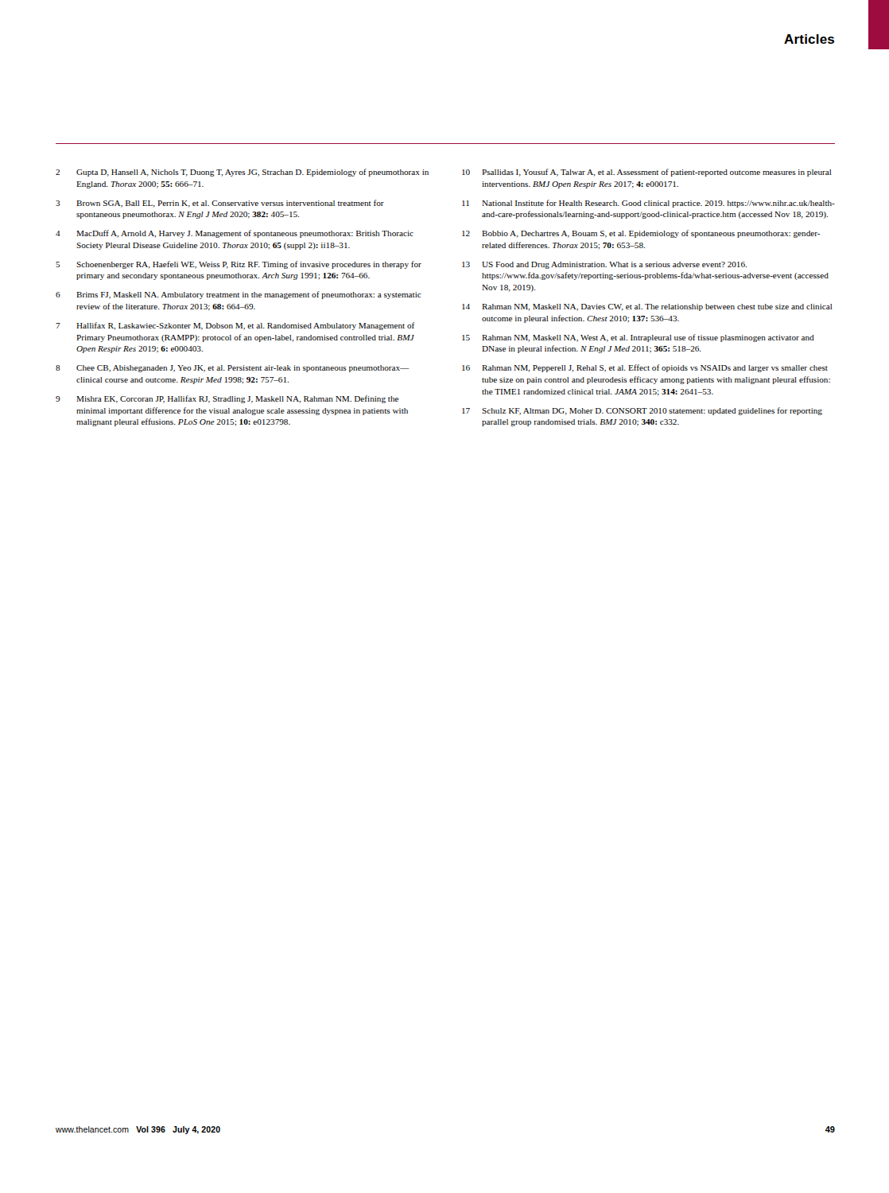Articles
2 Gupta D, Hansell A, Nichols T, Duong T, Ayres JG, Strachan D. Epidemiology of pneumothorax in England. Thorax 2000; 55: 666–71.
3 Brown SGA, Ball EL, Perrin K, et al. Conservative versus interventional treatment for spontaneous pneumothorax. N Engl J Med 2020; 382: 405–15.
4 MacDuff A, Arnold A, Harvey J. Management of spontaneous pneumothorax: British Thoracic Society Pleural Disease Guideline 2010. Thorax 2010; 65 (suppl 2): ii18–31.
5 Schoenenberger RA, Haefeli WE, Weiss P, Ritz RF. Timing of invasive procedures in therapy for primary and secondary spontaneous pneumothorax. Arch Surg 1991; 126: 764–66.
6 Brims FJ, Maskell NA. Ambulatory treatment in the management of pneumothorax: a systematic review of the literature. Thorax 2013; 68: 664–69.
7 Hallifax R, Laskawiec-Szkonter M, Dobson M, et al. Randomised Ambulatory Management of Primary Pneumothorax (RAMPP): protocol of an open-label, randomised controlled trial. BMJ Open Respir Res 2019; 6: e000403.
8 Chee CB, Abisheganaden J, Yeo JK, et al. Persistent air-leak in spontaneous pneumothorax—clinical course and outcome. Respir Med 1998; 92: 757–61.
9 Mishra EK, Corcoran JP, Hallifax RJ, Stradling J, Maskell NA, Rahman NM. Defining the minimal important difference for the visual analogue scale assessing dyspnea in patients with malignant pleural effusions. PLoS One 2015; 10: e0123798.
10 Psallidas I, Yousuf A, Talwar A, et al. Assessment of patient-reported outcome measures in pleural interventions. BMJ Open Respir Res 2017; 4: e000171.
11 National Institute for Health Research. Good clinical practice. 2019. https://www.nihr.ac.uk/health-and-care-professionals/learning-and-support/good-clinical-practice.htm (accessed Nov 18, 2019).
12 Bobbio A, Dechartres A, Bouam S, et al. Epidemiology of spontaneous pneumothorax: gender-related differences. Thorax 2015; 70: 653–58.
13 US Food and Drug Administration. What is a serious adverse event? 2016. https://www.fda.gov/safety/reporting-serious-problems-fda/what-serious-adverse-event (accessed Nov 18, 2019).
14 Rahman NM, Maskell NA, Davies CW, et al. The relationship between chest tube size and clinical outcome in pleural infection. Chest 2010; 137: 536–43.
15 Rahman NM, Maskell NA, West A, et al. Intrapleural use of tissue plasminogen activator and DNase in pleural infection. N Engl J Med 2011; 365: 518–26.
16 Rahman NM, Pepperell J, Rehal S, et al. Effect of opioids vs NSAIDs and larger vs smaller chest tube size on pain control and pleurodesis efficacy among patients with malignant pleural effusion: the TIME1 randomized clinical trial. JAMA 2015; 314: 2641–53.
17 Schulz KF, Altman DG, Moher D. CONSORT 2010 statement: updated guidelines for reporting parallel group randomised trials. BMJ 2010; 340: c332.
www.thelancet.com Vol 396 July 4, 2020
49